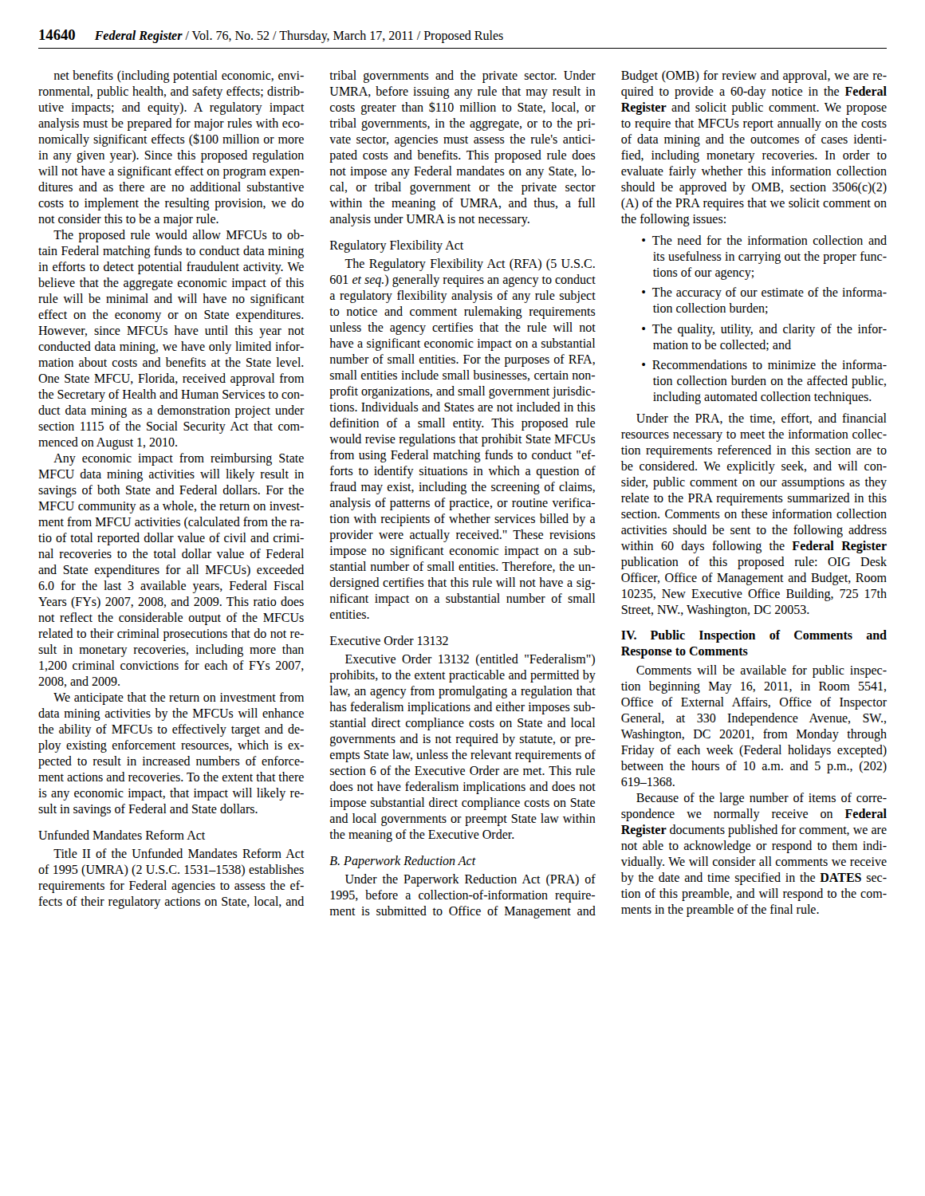14640 Federal Register / Vol. 76, No. 52 / Thursday, March 17, 2011 / Proposed Rules
net benefits (including potential economic, environmental, public health, and safety effects; distributive impacts; and equity). A regulatory impact analysis must be prepared for major rules with economically significant effects ($100 million or more in any given year). Since this proposed regulation will not have a significant effect on program expenditures and as there are no additional substantive costs to implement the resulting provision, we do not consider this to be a major rule.
The proposed rule would allow MFCUs to obtain Federal matching funds to conduct data mining in efforts to detect potential fraudulent activity. We believe that the aggregate economic impact of this rule will be minimal and will have no significant effect on the economy or on State expenditures. However, since MFCUs have until this year not conducted data mining, we have only limited information about costs and benefits at the State level. One State MFCU, Florida, received approval from the Secretary of Health and Human Services to conduct data mining as a demonstration project under section 1115 of the Social Security Act that commenced on August 1, 2010.
Any economic impact from reimbursing State MFCU data mining activities will likely result in savings of both State and Federal dollars. For the MFCU community as a whole, the return on investment from MFCU activities (calculated from the ratio of total reported dollar value of civil and criminal recoveries to the total dollar value of Federal and State expenditures for all MFCUs) exceeded 6.0 for the last 3 available years, Federal Fiscal Years (FYs) 2007, 2008, and 2009. This ratio does not reflect the considerable output of the MFCUs related to their criminal prosecutions that do not result in monetary recoveries, including more than 1,200 criminal convictions for each of FYs 2007, 2008, and 2009.
We anticipate that the return on investment from data mining activities by the MFCUs will enhance the ability of MFCUs to effectively target and deploy existing enforcement resources, which is expected to result in increased numbers of enforcement actions and recoveries. To the extent that there is any economic impact, that impact will likely result in savings of Federal and State dollars.
Unfunded Mandates Reform Act
Title II of the Unfunded Mandates Reform Act of 1995 (UMRA) (2 U.S.C. 1531–1538) establishes requirements for Federal agencies to assess the effects of their regulatory actions on State, local, and tribal governments and the private sector. Under UMRA, before issuing any rule that may result in costs greater than $110 million to State, local, or tribal governments, in the aggregate, or to the private sector, agencies must assess the rule's anticipated costs and benefits. This proposed rule does not impose any Federal mandates on any State, local, or tribal government or the private sector within the meaning of UMRA, and thus, a full analysis under UMRA is not necessary.
Regulatory Flexibility Act
The Regulatory Flexibility Act (RFA) (5 U.S.C. 601 et seq.) generally requires an agency to conduct a regulatory flexibility analysis of any rule subject to notice and comment rulemaking requirements unless the agency certifies that the rule will not have a significant economic impact on a substantial number of small entities. For the purposes of RFA, small entities include small businesses, certain nonprofit organizations, and small government jurisdictions. Individuals and States are not included in this definition of a small entity. This proposed rule would revise regulations that prohibit State MFCUs from using Federal matching funds to conduct "efforts to identify situations in which a question of fraud may exist, including the screening of claims, analysis of patterns of practice, or routine verification with recipients of whether services billed by a provider were actually received." These revisions impose no significant economic impact on a substantial number of small entities. Therefore, the undersigned certifies that this rule will not have a significant impact on a substantial number of small entities.
Executive Order 13132
Executive Order 13132 (entitled "Federalism") prohibits, to the extent practicable and permitted by law, an agency from promulgating a regulation that has federalism implications and either imposes substantial direct compliance costs on State and local governments and is not required by statute, or preempts State law, unless the relevant requirements of section 6 of the Executive Order are met. This rule does not have federalism implications and does not impose substantial direct compliance costs on State and local governments or preempt State law within the meaning of the Executive Order.
B. Paperwork Reduction Act
Under the Paperwork Reduction Act (PRA) of 1995, before a collection-of-information requirement is submitted to Office of Management and Budget (OMB) for review and approval, we are required to provide a 60-day notice in the Federal Register and solicit public comment. We propose to require that MFCUs report annually on the costs of data mining and the outcomes of cases identified, including monetary recoveries. In order to evaluate fairly whether this information collection should be approved by OMB, section 3506(c)(2)(A) of the PRA requires that we solicit comment on the following issues:
The need for the information collection and its usefulness in carrying out the proper functions of our agency;
The accuracy of our estimate of the information collection burden;
The quality, utility, and clarity of the information to be collected; and
Recommendations to minimize the information collection burden on the affected public, including automated collection techniques.
Under the PRA, the time, effort, and financial resources necessary to meet the information collection requirements referenced in this section are to be considered. We explicitly seek, and will consider, public comment on our assumptions as they relate to the PRA requirements summarized in this section. Comments on these information collection activities should be sent to the following address within 60 days following the Federal Register publication of this proposed rule: OIG Desk Officer, Office of Management and Budget, Room 10235, New Executive Office Building, 725 17th Street, NW., Washington, DC 20053.
IV. Public Inspection of Comments and Response to Comments
Comments will be available for public inspection beginning May 16, 2011, in Room 5541, Office of External Affairs, Office of Inspector General, at 330 Independence Avenue, SW., Washington, DC 20201, from Monday through Friday of each week (Federal holidays excepted) between the hours of 10 a.m. and 5 p.m., (202) 619–1368.
Because of the large number of items of correspondence we normally receive on Federal Register documents published for comment, we are not able to acknowledge or respond to them individually. We will consider all comments we receive by the date and time specified in the DATES section of this preamble, and will respond to the comments in the preamble of the final rule.